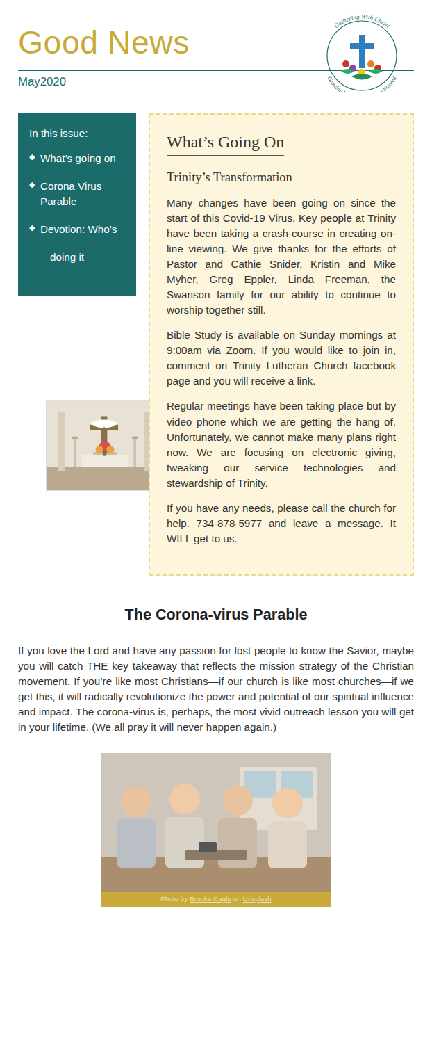Gathering With Christ — Growing Where We've Been Planted Gathering With Christ Growing Where We've Been Planted
Good News
May2020
In this issue:
What’s going on
Corona Virus Parable
Devotion: Who’s
doing it
What’s Going On
Trinity’s Transformation
Many changes have been going on since the start of this Covid-19 Virus. Key people at Trinity have been taking a crash-course in creating on-line viewing. We give thanks for the efforts of Pastor and Cathie Snider, Kristin and Mike Myher, Greg Eppler, Linda Freeman, the Swanson family for our ability to continue to worship together still.
Bible Study is available on Sunday mornings at 9:00am via Zoom. If you would like to join in, comment on Trinity Lutheran Church facebook page and you will receive a link.
Regular meetings have been taking place but by video phone which we are getting the hang of. Unfortunately, we cannot make many plans right now. We are focusing on electronic giving, tweaking our service technologies and stewardship of Trinity.
If you have any needs, please call the church for help. 734-878-5977 and leave a message. It WILL get to us.
The Corona-virus Parable
If you love the Lord and have any passion for lost people to know the Savior, maybe you will catch THE key takeaway that reflects the mission strategy of the Christian movement. If you’re like most Christians—if our church is like most churches—if we get this, it will radically revolutionize the power and potential of our spiritual influence and impact. The corona-virus is, perhaps, the most vivid outreach lesson you will get in your lifetime. (We all pray it will never happen again.)
Photo by Brooke Cagle on Unsplash